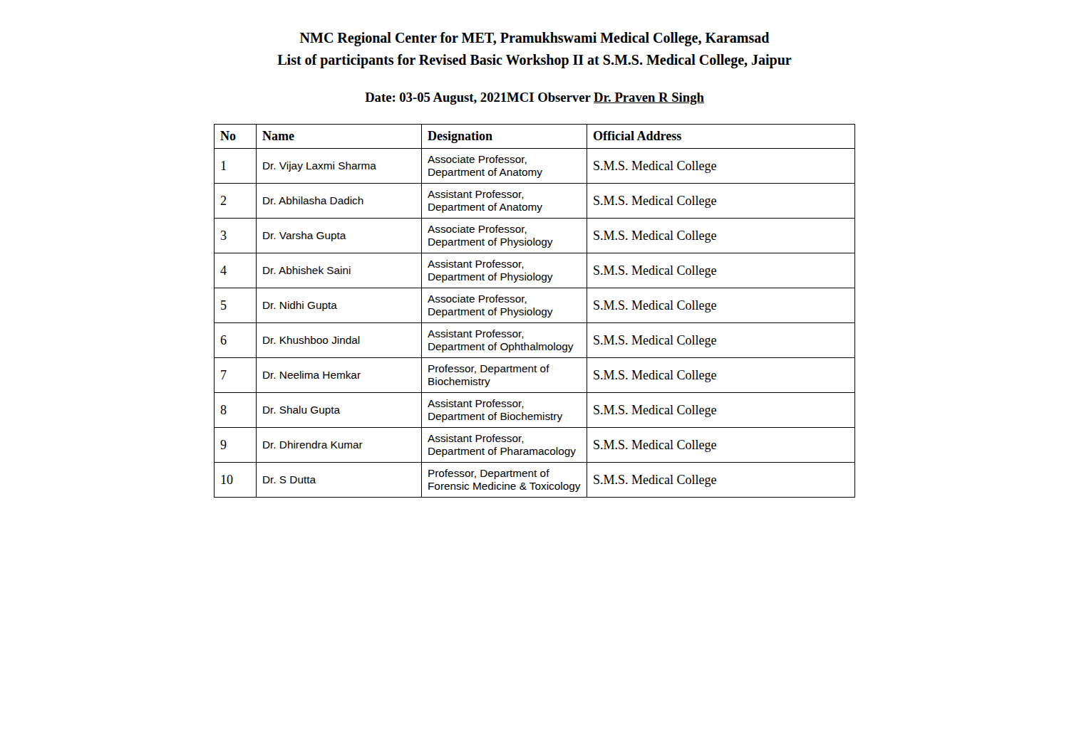NMC Regional Center for MET, Pramukhswami Medical College, Karamsad
List of participants for Revised Basic Workshop II at S.M.S. Medical College, Jaipur
Date: 03-05 August, 2021MCI Observer Dr. Praven R Singh
| No | Name | Designation | Official Address |
| --- | --- | --- | --- |
| 1 | Dr. Vijay Laxmi Sharma | Associate Professor, Department of Anatomy | S.M.S. Medical College |
| 2 | Dr. Abhilasha Dadich | Assistant Professor, Department of Anatomy | S.M.S. Medical College |
| 3 | Dr. Varsha Gupta | Associate Professor, Department of Physiology | S.M.S. Medical College |
| 4 | Dr. Abhishek Saini | Assistant Professor, Department of Physiology | S.M.S. Medical College |
| 5 | Dr. Nidhi Gupta | Associate Professor, Department of Physiology | S.M.S. Medical College |
| 6 | Dr. Khushboo Jindal | Assistant Professor, Department of Ophthalmology | S.M.S. Medical College |
| 7 | Dr. Neelima Hemkar | Professor, Department of Biochemistry | S.M.S. Medical College |
| 8 | Dr. Shalu Gupta | Assistant Professor, Department of Biochemistry | S.M.S. Medical College |
| 9 | Dr. Dhirendra Kumar | Assistant Professor, Department of Pharamacology | S.M.S. Medical College |
| 10 | Dr. S Dutta | Professor, Department of Forensic Medicine & Toxicology | S.M.S. Medical College |